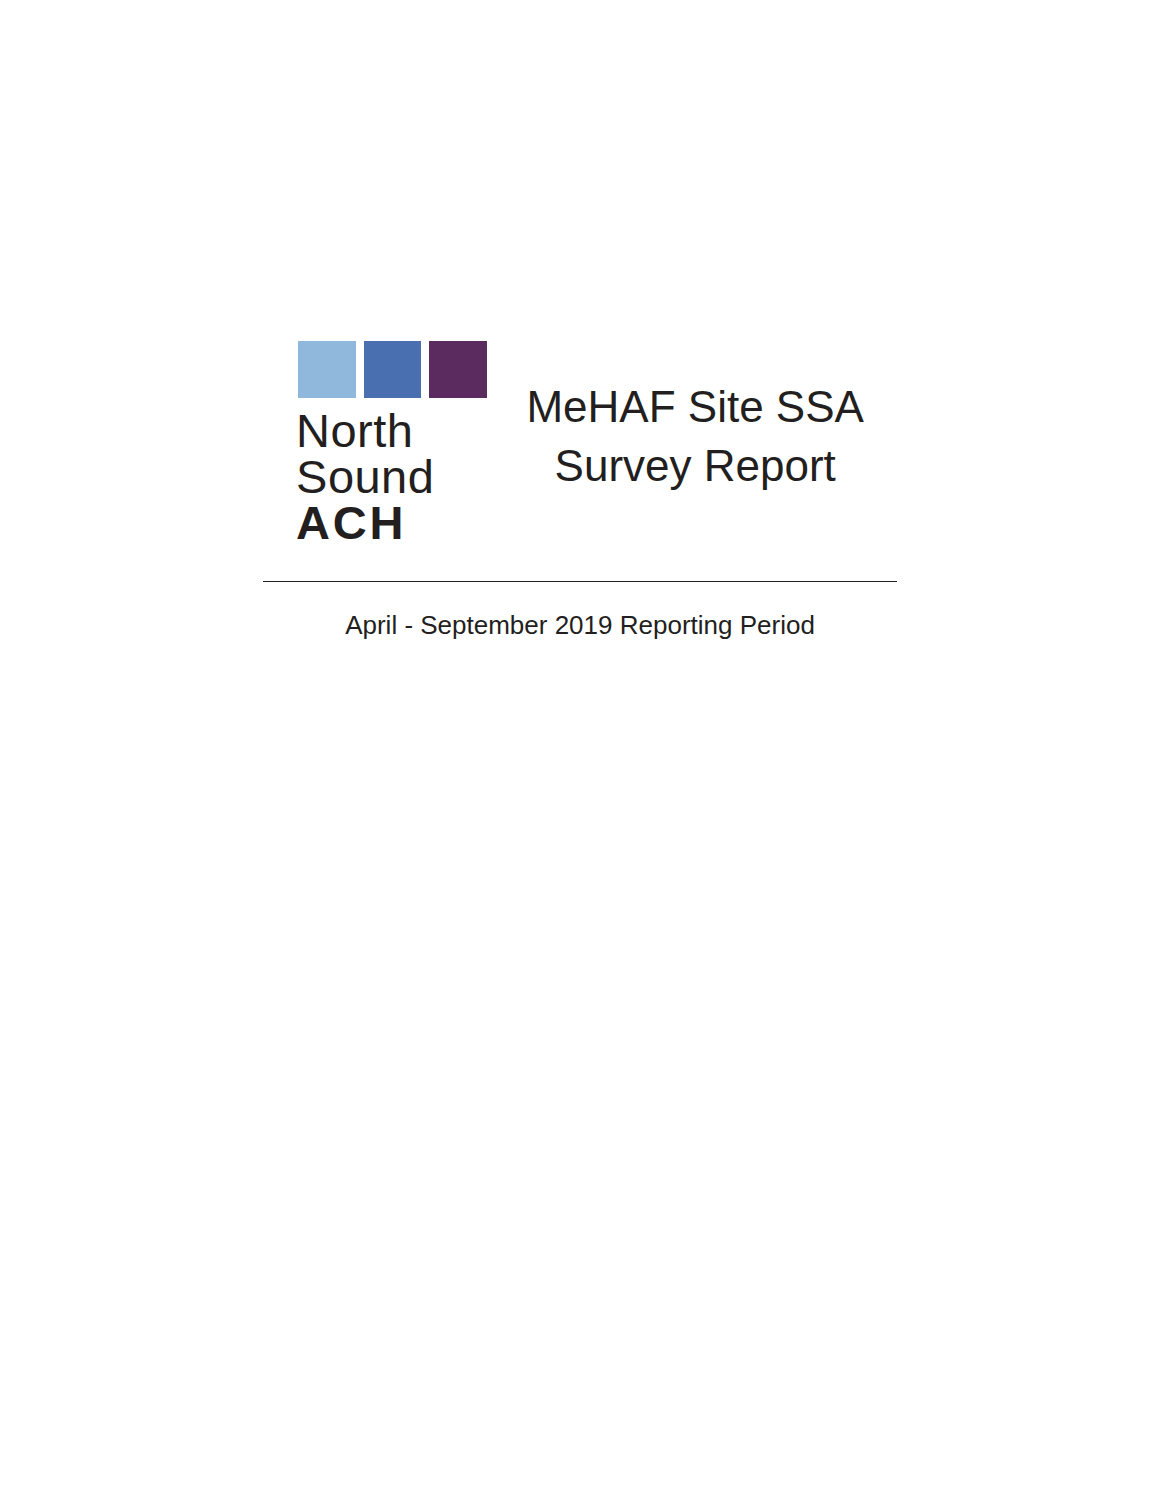North Sound ACH
MeHAF Site SSA Survey Report
April - September 2019 Reporting Period